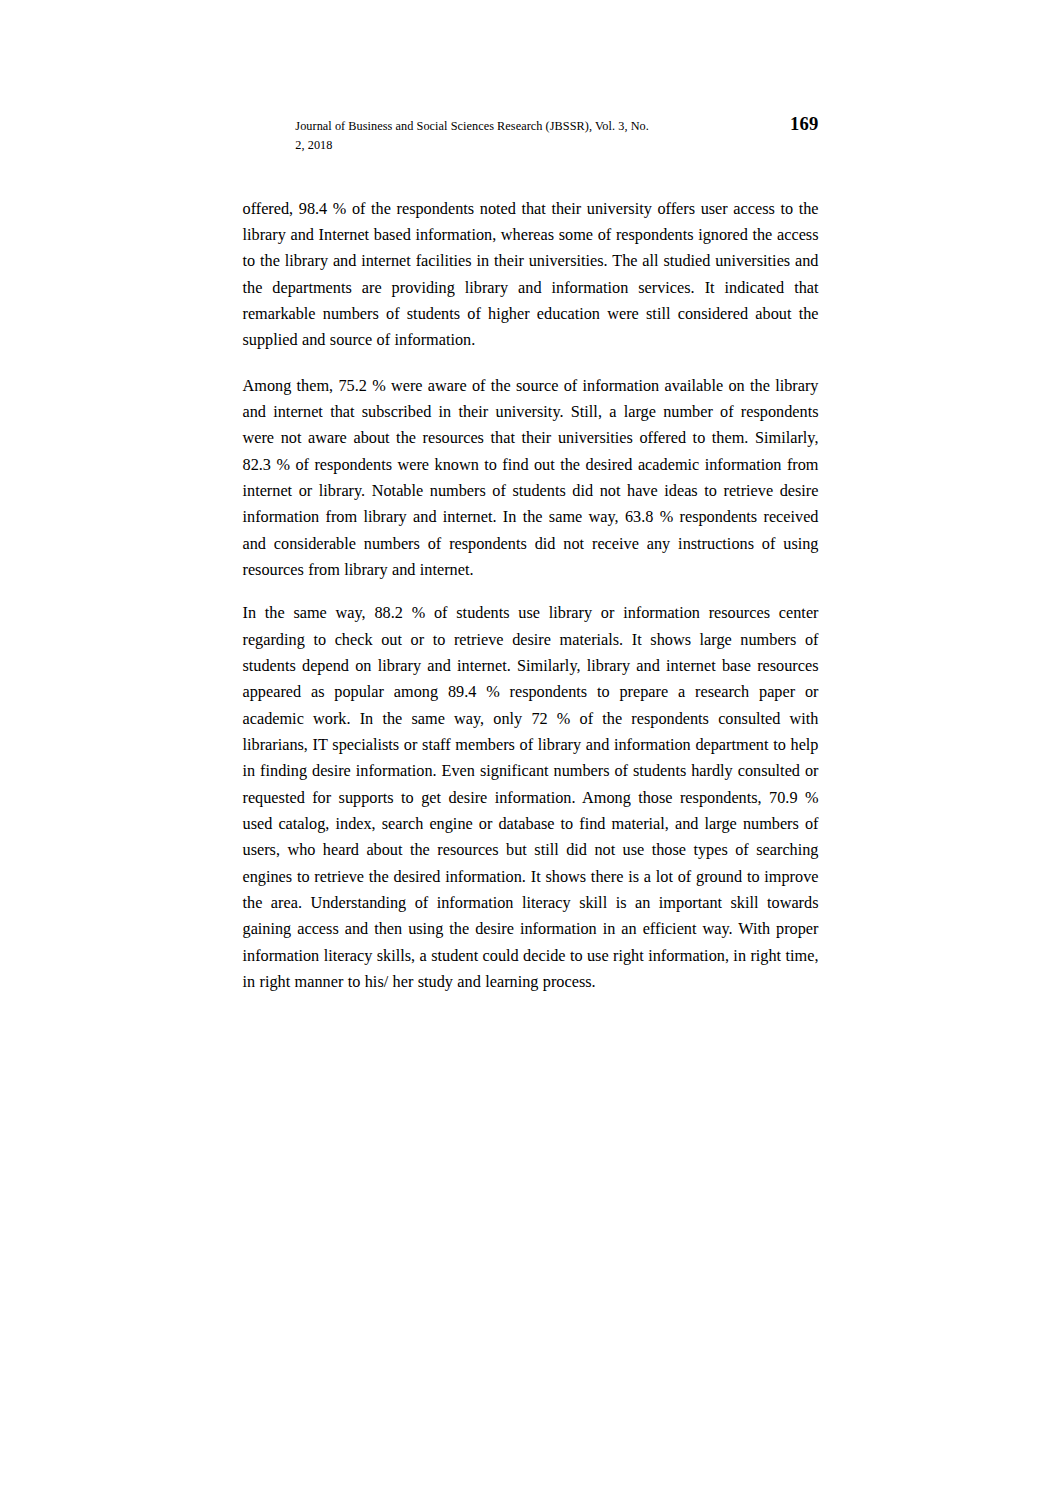Journal of Business and Social Sciences Research (JBSSR), Vol. 3, No. 2, 2018 169
offered, 98.4 % of the respondents noted that their university offers user access to the library and Internet based information, whereas some of respondents ignored the access to the library and internet facilities in their universities. The all studied universities and the departments are providing library and information services. It indicated that remarkable numbers of students of higher education were still considered about the supplied and source of information.
Among them, 75.2 % were aware of the source of information available on the library and internet that subscribed in their university. Still, a large number of respondents were not aware about the resources that their universities offered to them. Similarly, 82.3 % of respondents were known to find out the desired academic information from internet or library. Notable numbers of students did not have ideas to retrieve desire information from library and internet. In the same way, 63.8 % respondents received and considerable numbers of respondents did not receive any instructions of using resources from library and internet.
In the same way, 88.2 % of students use library or information resources center regarding to check out or to retrieve desire materials. It shows large numbers of students depend on library and internet. Similarly, library and internet base resources appeared as popular among 89.4 % respondents to prepare a research paper or academic work. In the same way, only 72 % of the respondents consulted with librarians, IT specialists or staff members of library and information department to help in finding desire information. Even significant numbers of students hardly consulted or requested for supports to get desire information. Among those respondents, 70.9 % used catalog, index, search engine or database to find material, and large numbers of users, who heard about the resources but still did not use those types of searching engines to retrieve the desired information. It shows there is a lot of ground to improve the area. Understanding of information literacy skill is an important skill towards gaining access and then using the desire information in an efficient way. With proper information literacy skills, a student could decide to use right information, in right time, in right manner to his/ her study and learning process.